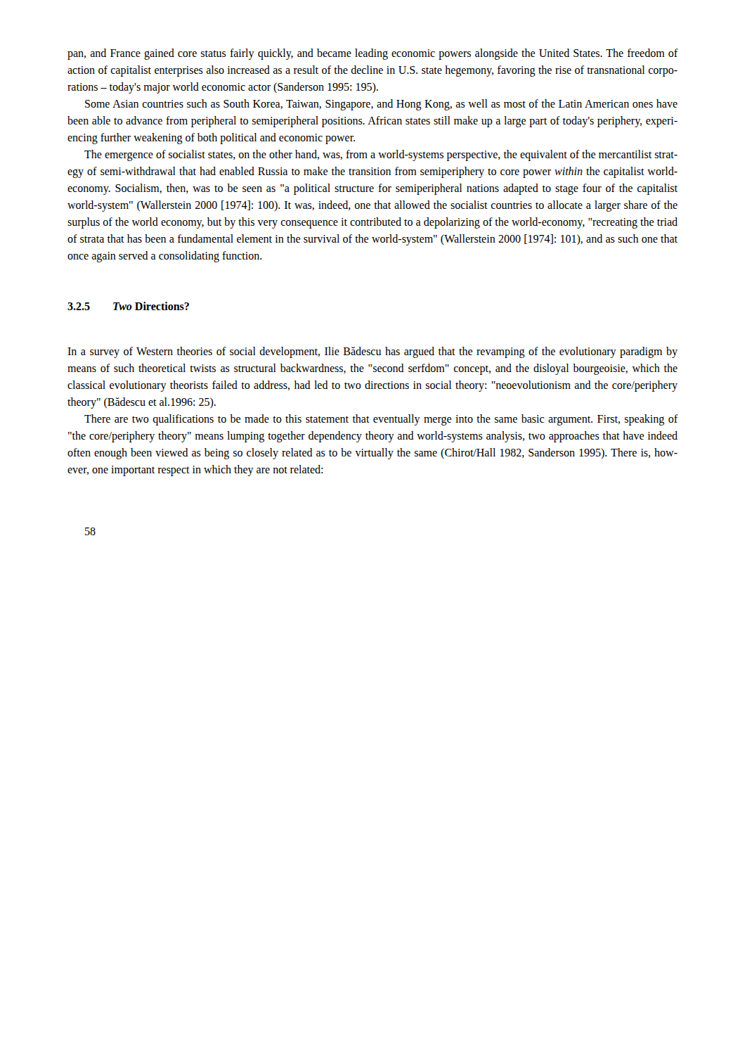pan, and France gained core status fairly quickly, and became leading economic powers alongside the United States. The freedom of action of capitalist enterprises also increased as a result of the decline in U.S. state hegemony, favoring the rise of transnational corporations – today's major world economic actor (Sanderson 1995: 195).
Some Asian countries such as South Korea, Taiwan, Singapore, and Hong Kong, as well as most of the Latin American ones have been able to advance from peripheral to semiperipheral positions. African states still make up a large part of today's periphery, experiencing further weakening of both political and economic power.
The emergence of socialist states, on the other hand, was, from a world-systems perspective, the equivalent of the mercantilist strategy of semi-withdrawal that had enabled Russia to make the transition from semiperiphery to core power within the capitalist world-economy. Socialism, then, was to be seen as "a political structure for semiperipheral nations adapted to stage four of the capitalist world-system" (Wallerstein 2000 [1974]: 100). It was, indeed, one that allowed the socialist countries to allocate a larger share of the surplus of the world economy, but by this very consequence it contributed to a depolarizing of the world-economy, "recreating the triad of strata that has been a fundamental element in the survival of the world-system" (Wallerstein 2000 [1974]: 101), and as such one that once again served a consolidating function.
3.2.5 Two Directions?
In a survey of Western theories of social development, Ilie Bădescu has argued that the revamping of the evolutionary paradigm by means of such theoretical twists as structural backwardness, the "second serfdom" concept, and the disloyal bourgeoisie, which the classical evolutionary theorists failed to address, had led to two directions in social theory: "neoevolutionism and the core/periphery theory" (Bădescu et al.1996: 25).
There are two qualifications to be made to this statement that eventually merge into the same basic argument. First, speaking of "the core/periphery theory" means lumping together dependency theory and world-systems analysis, two approaches that have indeed often enough been viewed as being so closely related as to be virtually the same (Chirot/Hall 1982, Sanderson 1995). There is, however, one important respect in which they are not related:
58